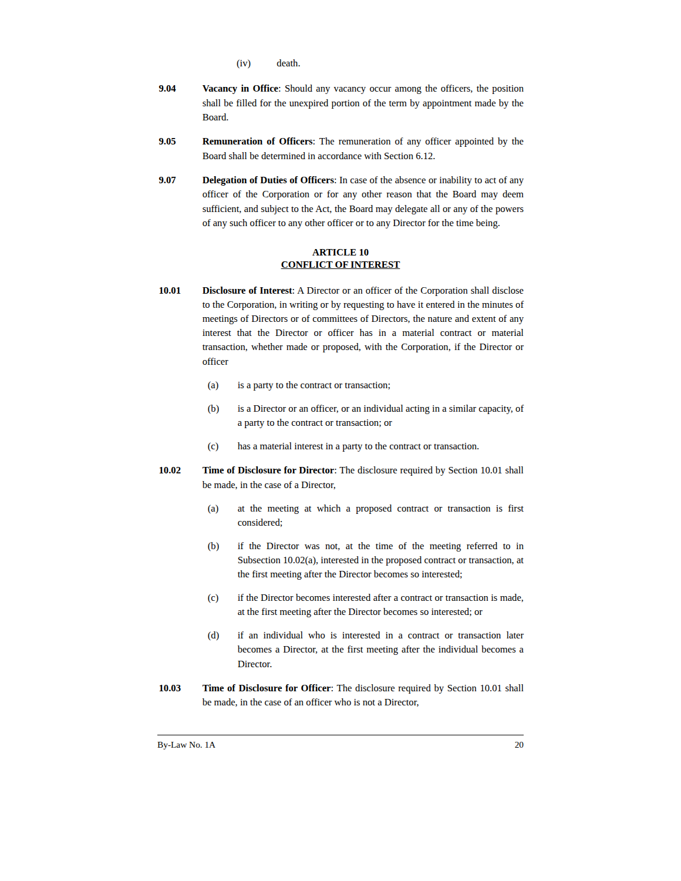(iv)
death.
9.04
Vacancy in Office: Should any vacancy occur among the officers, the position shall be filled for the unexpired portion of the term by appointment made by the Board.
9.05
Remuneration of Officers: The remuneration of any officer appointed by the Board shall be determined in accordance with Section 6.12.
9.07
Delegation of Duties of Officers: In case of the absence or inability to act of any officer of the Corporation or for any other reason that the Board may deem sufficient, and subject to the Act, the Board may delegate all or any of the powers of any such officer to any other officer or to any Director for the time being.
ARTICLE 10 CONFLICT OF INTEREST
10.01
Disclosure of Interest: A Director or an officer of the Corporation shall disclose to the Corporation, in writing or by requesting to have it entered in the minutes of meetings of Directors or of committees of Directors, the nature and extent of any interest that the Director or officer has in a material contract or material transaction, whether made or proposed, with the Corporation, if the Director or officer
(a)
is a party to the contract or transaction;
(b)
is a Director or an officer, or an individual acting in a similar capacity, of a party to the contract or transaction; or
(c)
has a material interest in a party to the contract or transaction.
10.02
Time of Disclosure for Director: The disclosure required by Section 10.01 shall be made, in the case of a Director,
(a)
at the meeting at which a proposed contract or transaction is first considered;
(b)
if the Director was not, at the time of the meeting referred to in Subsection 10.02(a), interested in the proposed contract or transaction, at the first meeting after the Director becomes so interested;
(c)
if the Director becomes interested after a contract or transaction is made, at the first meeting after the Director becomes so interested; or
(d)
if an individual who is interested in a contract or transaction later becomes a Director, at the first meeting after the individual becomes a Director.
10.03
Time of Disclosure for Officer: The disclosure required by Section 10.01 shall be made, in the case of an officer who is not a Director,
By-Law No. 1A
20